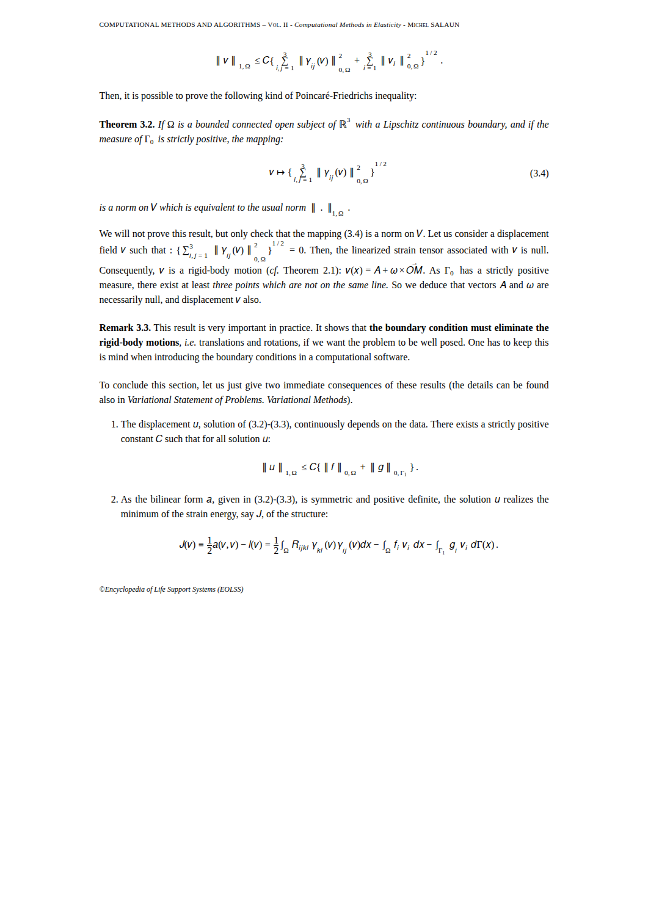COMPUTATIONAL METHODS AND ALGORITHMS – Vol. II - Computational Methods in Elasticity - Michel SALAUN
∥v∥1,Ω ≤ C { ∑i,j=13 ∥γij(v)∥0,Ω2 + ∑i=13 ∥vi∥0,Ω2 } 1/2 .
Then, it is possible to prove the following kind of Poincaré-Friedrichs inequality:
Theorem 3.2. If Ω is a bounded connected open subject of ℝ3 with a Lipschitz continuous boundary, and if the measure of Γ0 is strictly positive, the mapping:
v ↦ { ∑i,j=13 ∥γij(v)∥0,Ω2 } 1/2 (3.4)
is a norm on V which is equivalent to the usual norm ∥.∥1,Ω.
We will not prove this result, but only check that the mapping (3.4) is a norm on V. Let us consider a displacement field v such that : {∑i,j=13∥γij(v)∥0,Ω2}1/2 = 0. Then, the linearized strain tensor associated with v is null. Consequently, v is a rigid-body motion (cf. Theorem 2.1): v(x)=A+ω×OM→. As Γ0 has a strictly positive measure, there exist at least three points which are not on the same line. So we deduce that vectors A and ω are necessarily null, and displacement v also.
Remark 3.3. This result is very important in practice. It shows that the boundary condition must eliminate the rigid-body motions, i.e. translations and rotations, if we want the problem to be well posed. One has to keep this is mind when introducing the boundary conditions in a computational software.
To conclude this section, let us just give two immediate consequences of these results (the details can be found also in Variational Statement of Problems. Variational Methods).
The displacement u, solution of (3.2)-(3.3), continuously depends on the data. There exists a strictly positive constant C such that for all solution u:
∥u∥1,Ω ≤ C { ∥f∥0,Ω + ∥g∥0,Γ1 } .
As the bilinear form a, given in (3.2)-(3.3), is symmetric and positive definite, the solution u realizes the minimum of the strain energy, say J, of the structure:
J(v) ≡ 12 a(v,v) − l(v) = 12 ∫Ω Rijkl γkl(v) γij(v) dx − ∫Ω fi vi dx − ∫Γ1 gi vi dΓ(x) .
©Encyclopedia of Life Support Systems (EOLSS)